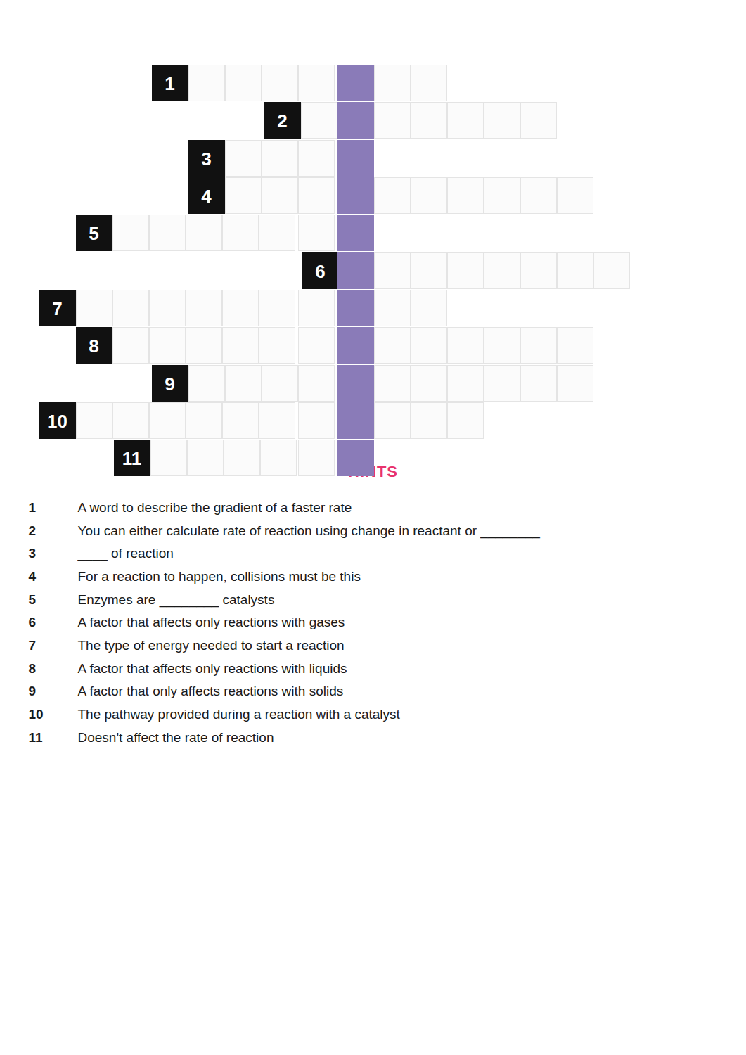1
2
3
4
5
6
7
8
9
10
11
Hints
1 A word to describe the gradient of a faster rate
2 You can either calculate rate of reaction using change in reactant or ________
3____ of reaction
4 For a reaction to happen, collisions must be this
5 Enzymes are ________ catalysts
6 A factor that affects only reactions with gases
7 The type of energy needed to start a reaction
8 A factor that affects only reactions with liquids
9 A factor that only affects reactions with solids
10 The pathway provided during a reaction with a catalyst
11 Doesn't affect the rate of reaction